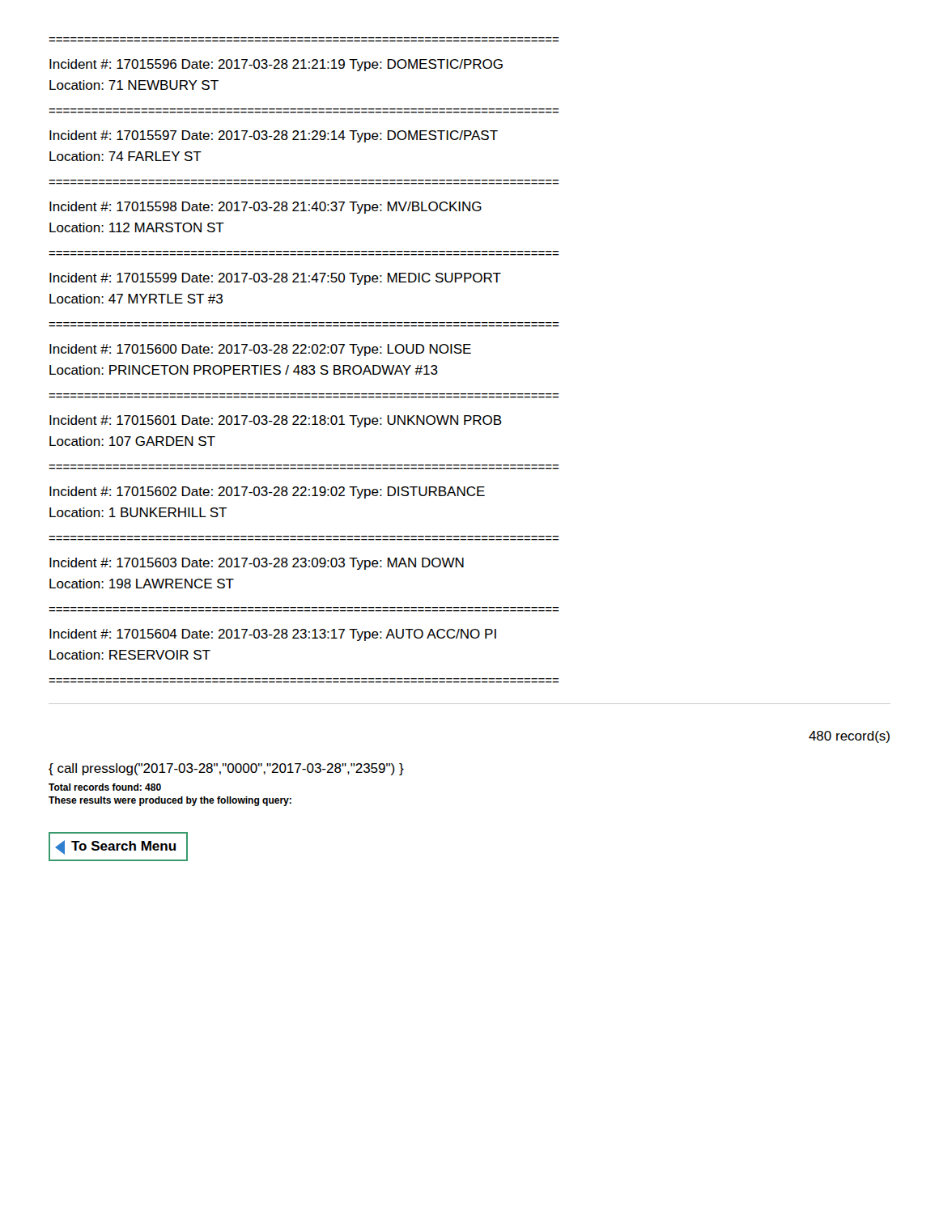========================================================================
Incident #: 17015596 Date: 2017-03-28 21:21:19 Type: DOMESTIC/PROG
Location: 71 NEWBURY ST
========================================================================
Incident #: 17015597 Date: 2017-03-28 21:29:14 Type: DOMESTIC/PAST
Location: 74 FARLEY ST
========================================================================
Incident #: 17015598 Date: 2017-03-28 21:40:37 Type: MV/BLOCKING
Location: 112 MARSTON ST
========================================================================
Incident #: 17015599 Date: 2017-03-28 21:47:50 Type: MEDIC SUPPORT
Location: 47 MYRTLE ST #3
========================================================================
Incident #: 17015600 Date: 2017-03-28 22:02:07 Type: LOUD NOISE
Location: PRINCETON PROPERTIES / 483 S BROADWAY #13
========================================================================
Incident #: 17015601 Date: 2017-03-28 22:18:01 Type: UNKNOWN PROB
Location: 107 GARDEN ST
========================================================================
Incident #: 17015602 Date: 2017-03-28 22:19:02 Type: DISTURBANCE
Location: 1 BUNKERHILL ST
========================================================================
Incident #: 17015603 Date: 2017-03-28 23:09:03 Type: MAN DOWN
Location: 198 LAWRENCE ST
========================================================================
Incident #: 17015604 Date: 2017-03-28 23:13:17 Type: AUTO ACC/NO PI
Location: RESERVOIR ST
========================================================================
480 record(s)
{ call presslog("2017-03-28","0000","2017-03-28","2359") }
Total records found: 480
These results were produced by the following query:
To Search Menu